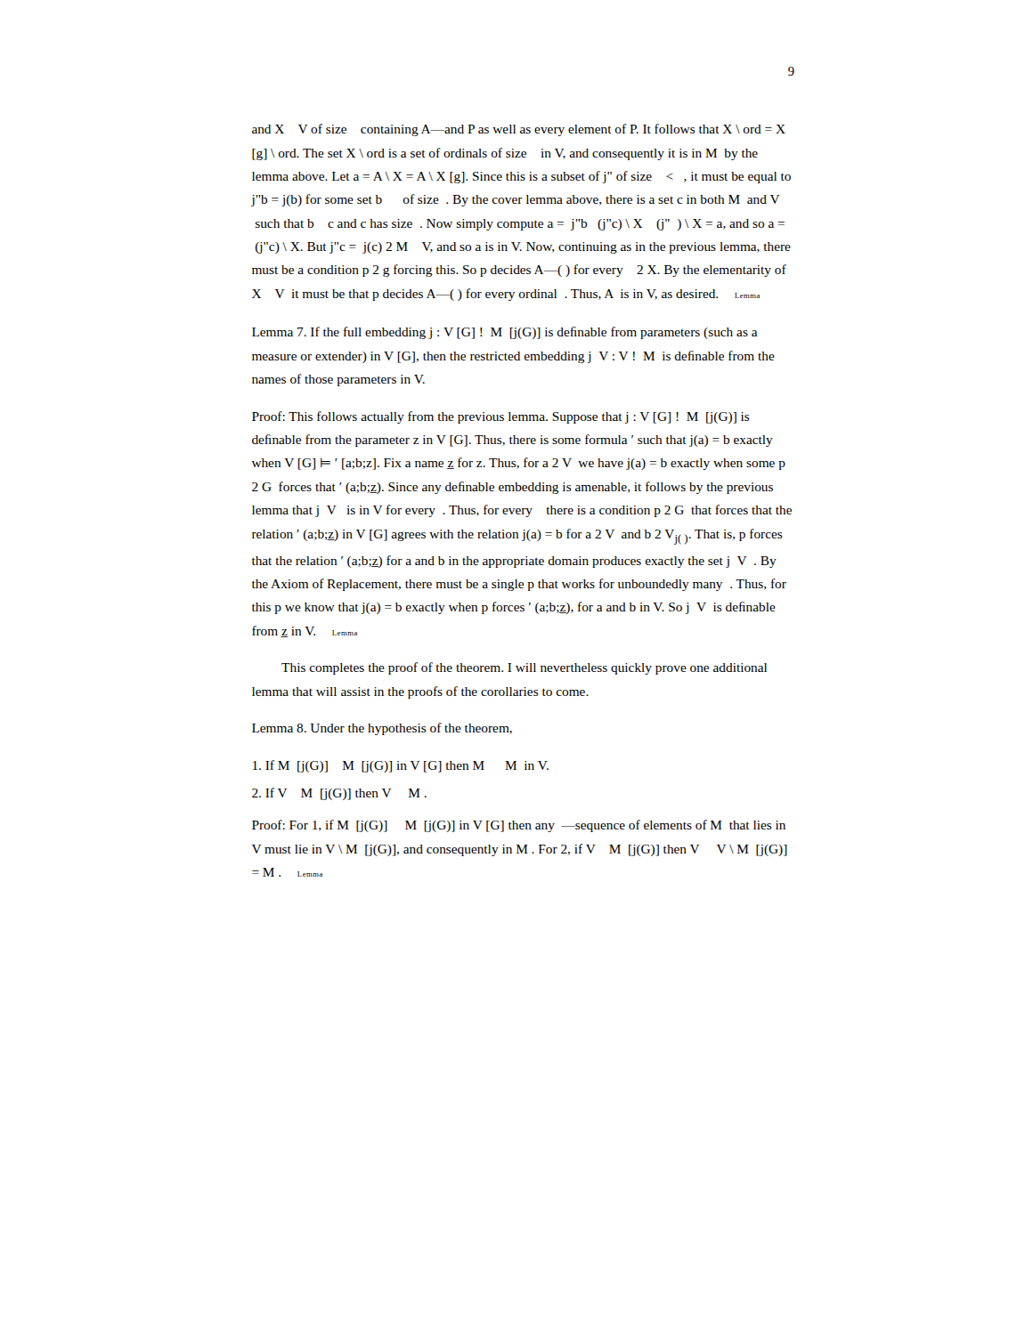9
and X V of size containing A—and P as well as every element of P. It follows that X \ ord = X [g] \ ord. The set X \ ord is a set of ordinals of size in V, and consequently it is in M by the lemma above. Let a = A \ X = A \ X [g]. Since this is a subset of j" of size < , it must be equal to j"b = j(b) for some set b of size . By the cover lemma above, there is a set c in both M and V such that b c and c has size . Now simply compute a = j"b (j"c) \ X (j" ) \ X = a, and so a = (j"c) \ X. But j"c = j(c) 2 M V, and so a is in V. Now, continuing as in the previous lemma, there must be a condition p 2 g forcing this. So p decides A—( ) for every 2 X. By the elementarity of X V it must be that p decides A—( ) for every ordinal . Thus, A is in V, as desired. Lemma
Lemma 7. If the full embedding j : V [G] ! M [j(G)] is deﬁnable from parameters (such as a measure or extender) in V [G], then the restricted embedding j V : V ! M is deﬁnable from the names of those parameters in V.
Proof: This follows actually from the previous lemma. Suppose that j : V [G] ! M [j(G)] is deﬁnable from the parameter z in V [G]. Thus, there is some formula ′ such that j(a) = b exactly when V [G] ⊨ ′ [a;b;z]. Fix a name z̲ for z. Thus, for a 2 V we have j(a) = b exactly when some p 2 G forces that ′ (a;b;z̲). Since any deﬁnable embedding is amenable, it follows by the previous lemma that j V is in V for every . Thus, for every there is a condition p 2 G that forces that the relation ′ (a;b;z̲) in V [G] agrees with the relation j(a) = b for a 2 V and b 2 Vj( ). That is, p forces that the relation ′ (a;b;z̲) for a and b in the appropriate domain produces exactly the set j V . By the Axiom of Replacement, there must be a single p that works for unboundedly many . Thus, for this p we know that j(a) = b exactly when p forces ′ (a;b;z̲), for a and b in V. So j V is deﬁnable from z̲ in V. Lemma
This completes the proof of the theorem. I will nevertheless quickly prove one additional lemma that will assist in the proofs of the corollaries to come.
Lemma 8. Under the hypothesis of the theorem,
1. If M [j(G)] M [j(G)] in V [G] then M M in V.
2. If V M [j(G)] then V M .
Proof: For 1, if M [j(G)] M [j(G)] in V [G] then any —sequence of elements of M that lies in V must lie in V \ M [j(G)], and consequently in M . For 2, if V M [j(G)] then V V \ M [j(G)] = M . Lemma